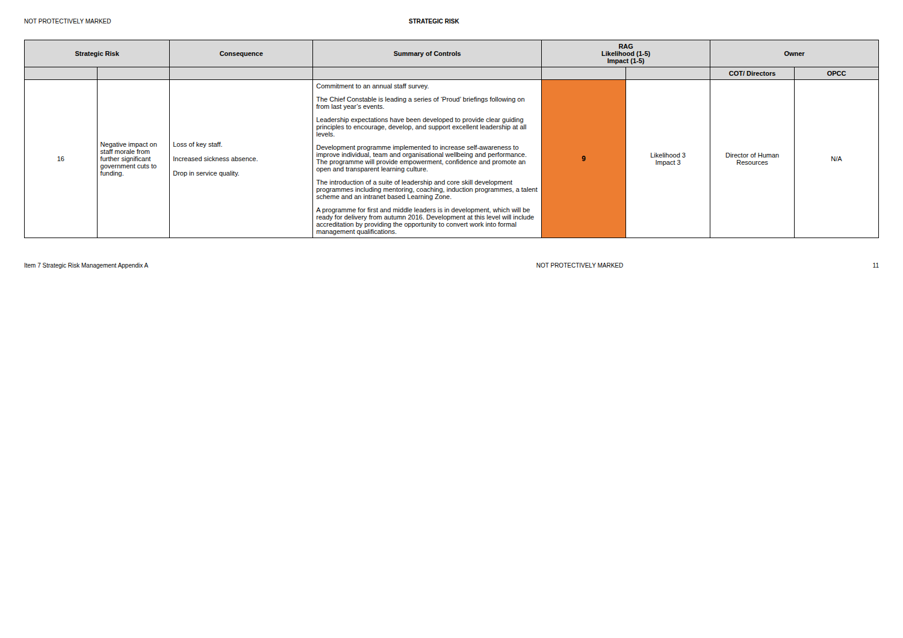NOT PROTECTIVELY MARKED
STRATEGIC RISK
| Strategic Risk | Consequence | Summary of Controls | RAG Likelihood (1-5) Impact (1-5) | Owner |
| --- | --- | --- | --- | --- |
| | | | | | | COT/ Directors | OPCC |
| 16 | Negative impact on staff morale from further significant government cuts to funding. | Loss of key staff. Increased sickness absence. Drop in service quality. | Commitment to an annual staff survey. The Chief Constable is leading a series of ‘Proud’ briefings following on from last year’s events. Leadership expectations have been developed to provide clear guiding principles to encourage, develop, and support excellent leadership at all levels. Development programme implemented to increase self-awareness to improve individual, team and organisational wellbeing and performance. The programme will provide empowerment, confidence and promote an open and transparent learning culture. The introduction of a suite of leadership and core skill development programmes including mentoring, coaching, induction programmes, a talent scheme and an intranet based Learning Zone. A programme for first and middle leaders is in development, which will be ready for delivery from autumn 2016. Development at this level will include accreditation by providing the opportunity to convert work into formal management qualifications. | 9 | Likelihood 3 Impact 3 | Director of Human Resources | N/A |
Item 7 Strategic Risk Management Appendix A
NOT PROTECTIVELY MARKED
11